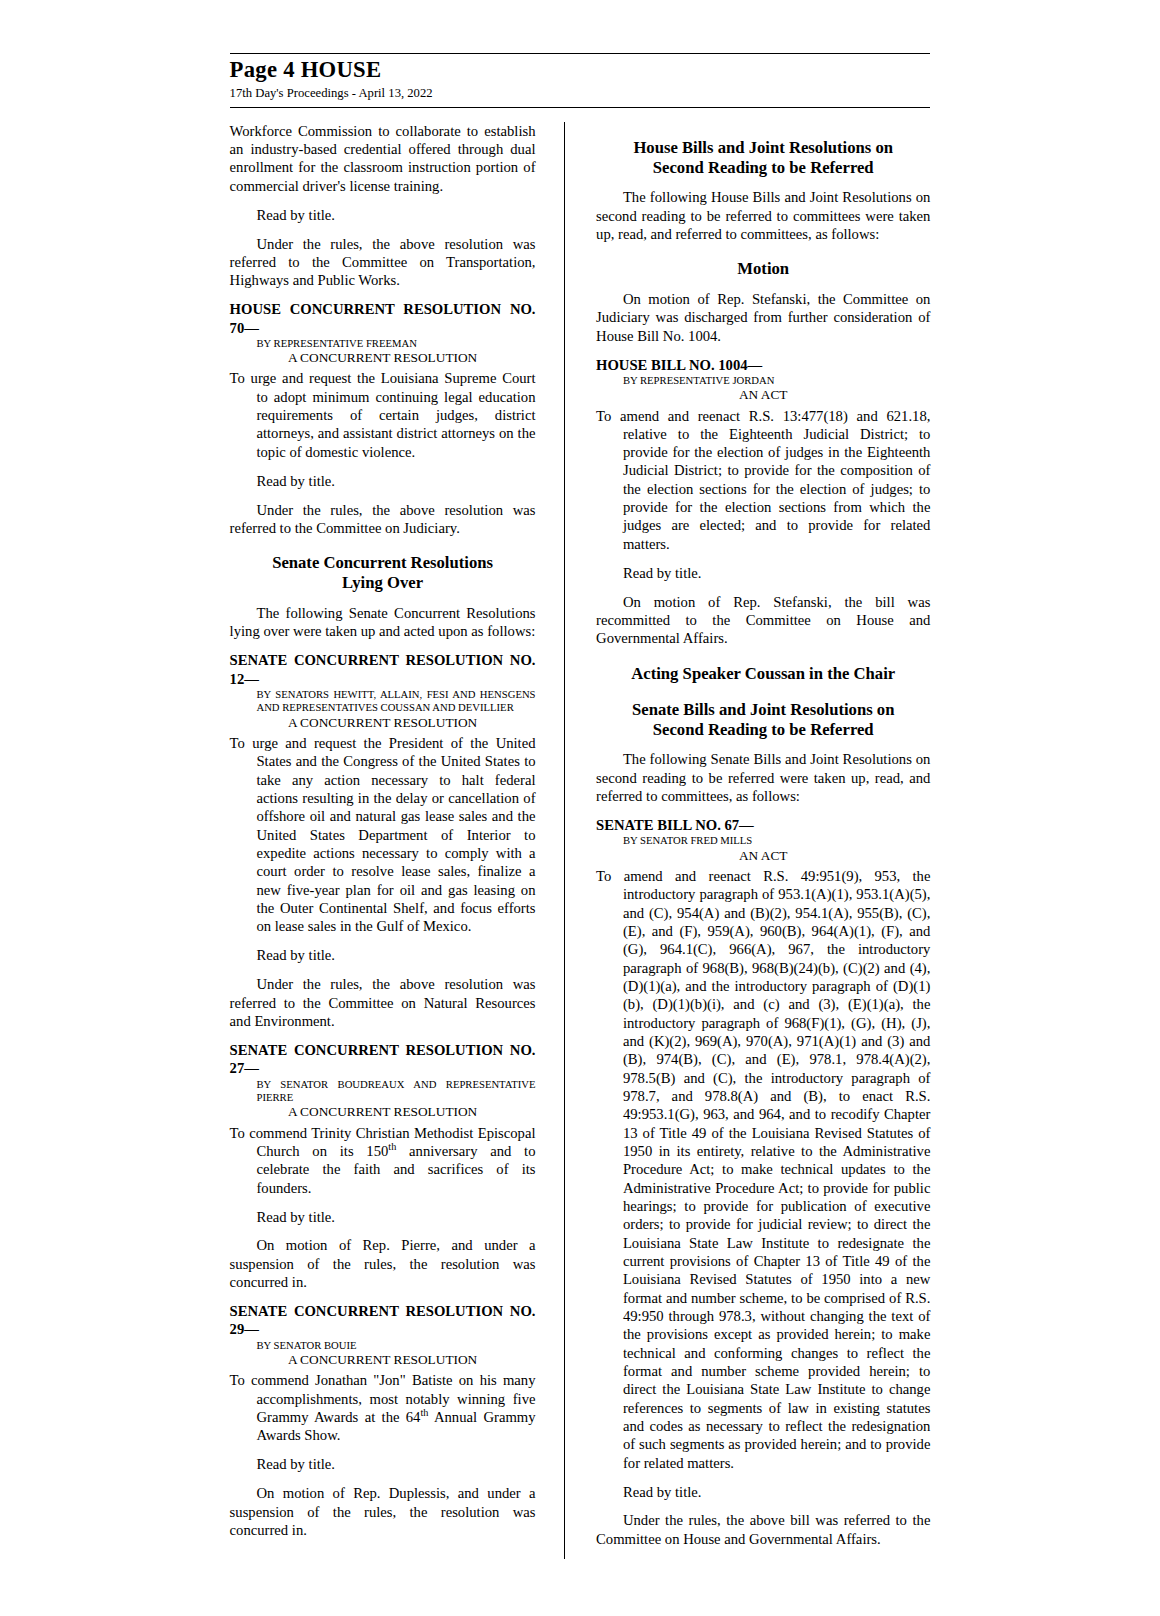Page 4 HOUSE
17th Day's Proceedings - April 13, 2022
Workforce Commission to collaborate to establish an industry-based credential offered through dual enrollment for the classroom instruction portion of commercial driver's license training.
Read by title.
Under the rules, the above resolution was referred to the Committee on Transportation, Highways and Public Works.
HOUSE CONCURRENT RESOLUTION NO. 70—
BY REPRESENTATIVE FREEMAN
A CONCURRENT RESOLUTION
To urge and request the Louisiana Supreme Court to adopt minimum continuing legal education requirements of certain judges, district attorneys, and assistant district attorneys on the topic of domestic violence.
Read by title.
Under the rules, the above resolution was referred to the Committee on Judiciary.
Senate Concurrent Resolutions
Lying Over
The following Senate Concurrent Resolutions lying over were taken up and acted upon as follows:
SENATE CONCURRENT RESOLUTION NO. 12—
BY SENATORS HEWITT, ALLAIN, FESI AND HENSGENS AND REPRESENTATIVES COUSSAN AND DEVILLIER
A CONCURRENT RESOLUTION
To urge and request the President of the United States and the Congress of the United States to take any action necessary to halt federal actions resulting in the delay or cancellation of offshore oil and natural gas lease sales and the United States Department of Interior to expedite actions necessary to comply with a court order to resolve lease sales, finalize a new five-year plan for oil and gas leasing on the Outer Continental Shelf, and focus efforts on lease sales in the Gulf of Mexico.
Read by title.
Under the rules, the above resolution was referred to the Committee on Natural Resources and Environment.
SENATE CONCURRENT RESOLUTION NO. 27—
BY SENATOR BOUDREAUX AND REPRESENTATIVE PIERRE
A CONCURRENT RESOLUTION
To commend Trinity Christian Methodist Episcopal Church on its 150th anniversary and to celebrate the faith and sacrifices of its founders.
Read by title.
On motion of Rep. Pierre, and under a suspension of the rules, the resolution was concurred in.
SENATE CONCURRENT RESOLUTION NO. 29—
BY SENATOR BOUIE
A CONCURRENT RESOLUTION
To commend Jonathan "Jon" Batiste on his many accomplishments, most notably winning five Grammy Awards at the 64th Annual Grammy Awards Show.
Read by title.
On motion of Rep. Duplessis, and under a suspension of the rules, the resolution was concurred in.
House Bills and Joint Resolutions on
Second Reading to be Referred
The following House Bills and Joint Resolutions on second reading to be referred to committees were taken up, read, and referred to committees, as follows:
Motion
On motion of Rep. Stefanski, the Committee on Judiciary was discharged from further consideration of House Bill No. 1004.
HOUSE BILL NO. 1004—
BY REPRESENTATIVE JORDAN
AN ACT
To amend and reenact R.S. 13:477(18) and 621.18, relative to the Eighteenth Judicial District; to provide for the election of judges in the Eighteenth Judicial District; to provide for the composition of the election sections for the election of judges; to provide for the election sections from which the judges are elected; and to provide for related matters.
Read by title.
On motion of Rep. Stefanski, the bill was recommitted to the Committee on House and Governmental Affairs.
Acting Speaker Coussan in the Chair
Senate Bills and Joint Resolutions on
Second Reading to be Referred
The following Senate Bills and Joint Resolutions on second reading to be referred were taken up, read, and referred to committees, as follows:
SENATE BILL NO. 67—
BY SENATOR FRED MILLS
AN ACT
To amend and reenact R.S. 49:951(9), 953, the introductory paragraph of 953.1(A)(1), 953.1(A)(5), and (C), 954(A) and (B)(2), 954.1(A), 955(B), (C), (E), and (F), 959(A), 960(B), 964(A)(1), (F), and (G), 964.1(C), 966(A), 967, the introductory paragraph of 968(B), 968(B)(24)(b), (C)(2) and (4), (D)(1)(a), and the introductory paragraph of (D)(1)(b), (D)(1)(b)(i), and (c) and (3), (E)(1)(a), the introductory paragraph of 968(F)(1), (G), (H), (J), and (K)(2), 969(A), 970(A), 971(A)(1) and (3) and (B), 974(B), (C), and (E), 978.1, 978.4(A)(2), 978.5(B) and (C), the introductory paragraph of 978.7, and 978.8(A) and (B), to enact R.S. 49:953.1(G), 963, and 964, and to recodify Chapter 13 of Title 49 of the Louisiana Revised Statutes of 1950 in its entirety, relative to the Administrative Procedure Act; to make technical updates to the Administrative Procedure Act; to provide for public hearings; to provide for publication of executive orders; to provide for judicial review; to direct the Louisiana State Law Institute to redesignate the current provisions of Chapter 13 of Title 49 of the Louisiana Revised Statutes of 1950 into a new format and number scheme, to be comprised of R.S. 49:950 through 978.3, without changing the text of the provisions except as provided herein; to make technical and conforming changes to reflect the format and number scheme provided herein; to direct the Louisiana State Law Institute to change references to segments of law in existing statutes and codes as necessary to reflect the redesignation of such segments as provided herein; and to provide for related matters.
Read by title.
Under the rules, the above bill was referred to the Committee on House and Governmental Affairs.